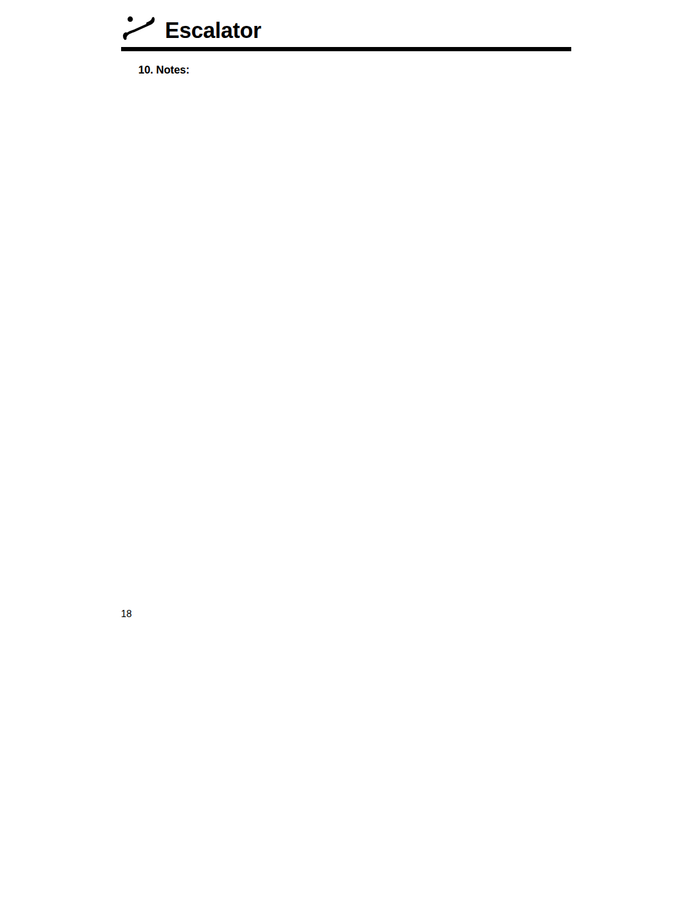Escalator
10. Notes:
18